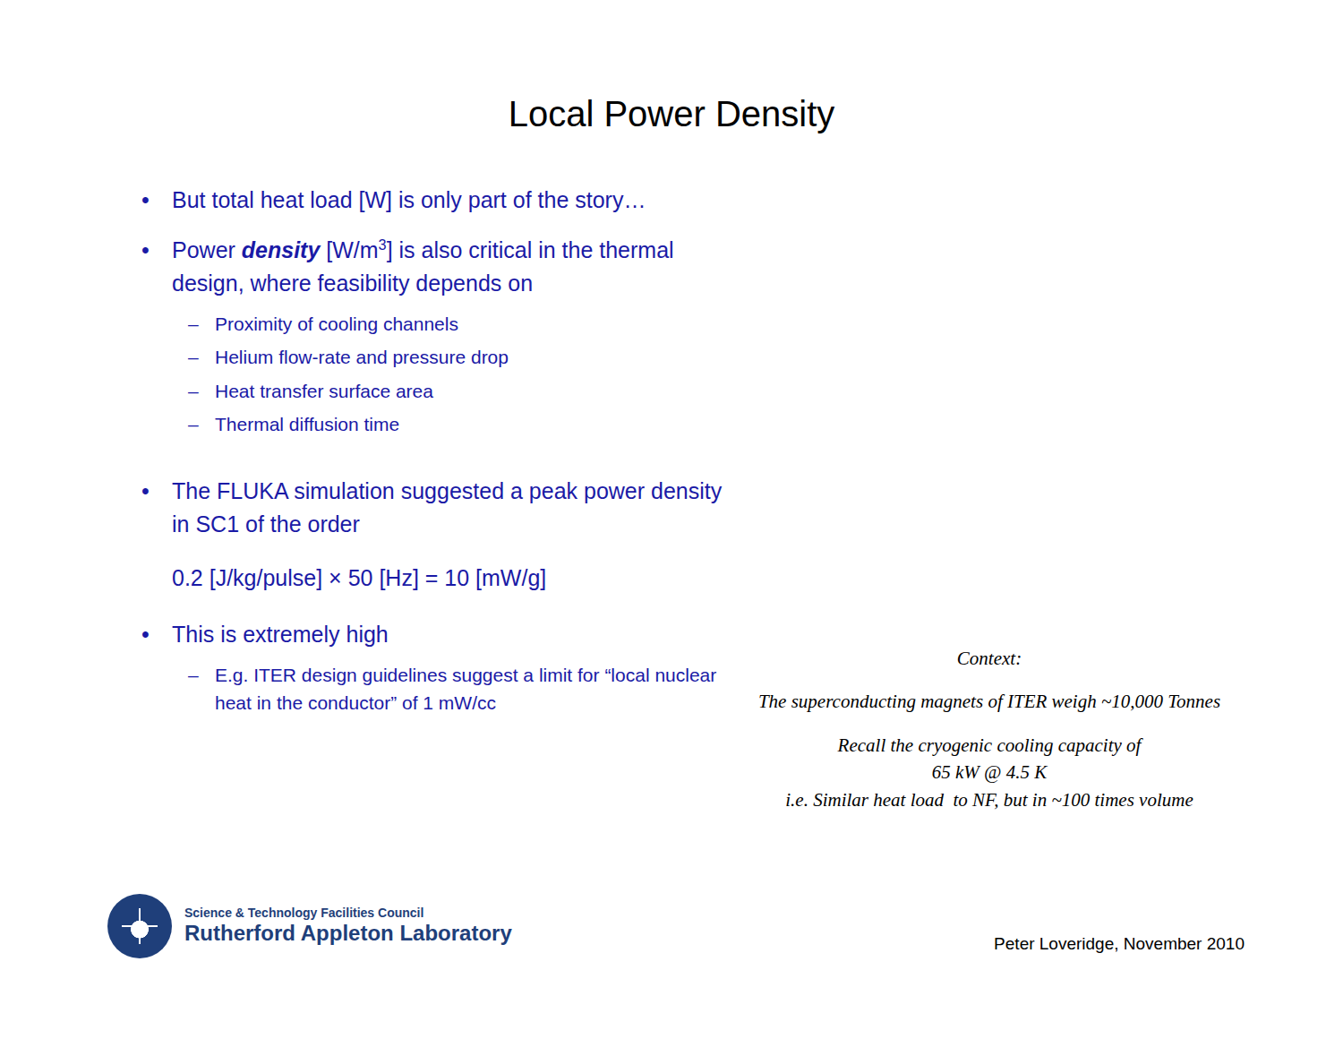Local Power Density
But total heat load [W] is only part of the story…
Power density [W/m3] is also critical in the thermal design, where feasibility depends on
Proximity of cooling channels
Helium flow-rate and pressure drop
Heat transfer surface area
Thermal diffusion time
The FLUKA simulation suggested a peak power density in SC1 of the order
0.2 [J/kg/pulse] × 50 [Hz] = 10 [mW/g]
This is extremely high
E.g. ITER design guidelines suggest a limit for “local nuclear heat in the conductor” of 1 mW/cc
Context:
The superconducting magnets of ITER weigh ~10,000 Tonnes
Recall the cryogenic cooling capacity of
65 kW @ 4.5 K
i.e. Similar heat load to NF, but in ~100 times volume
Science & Technology Facilities Council
Rutherford Appleton Laboratory
Peter Loveridge, November 2010